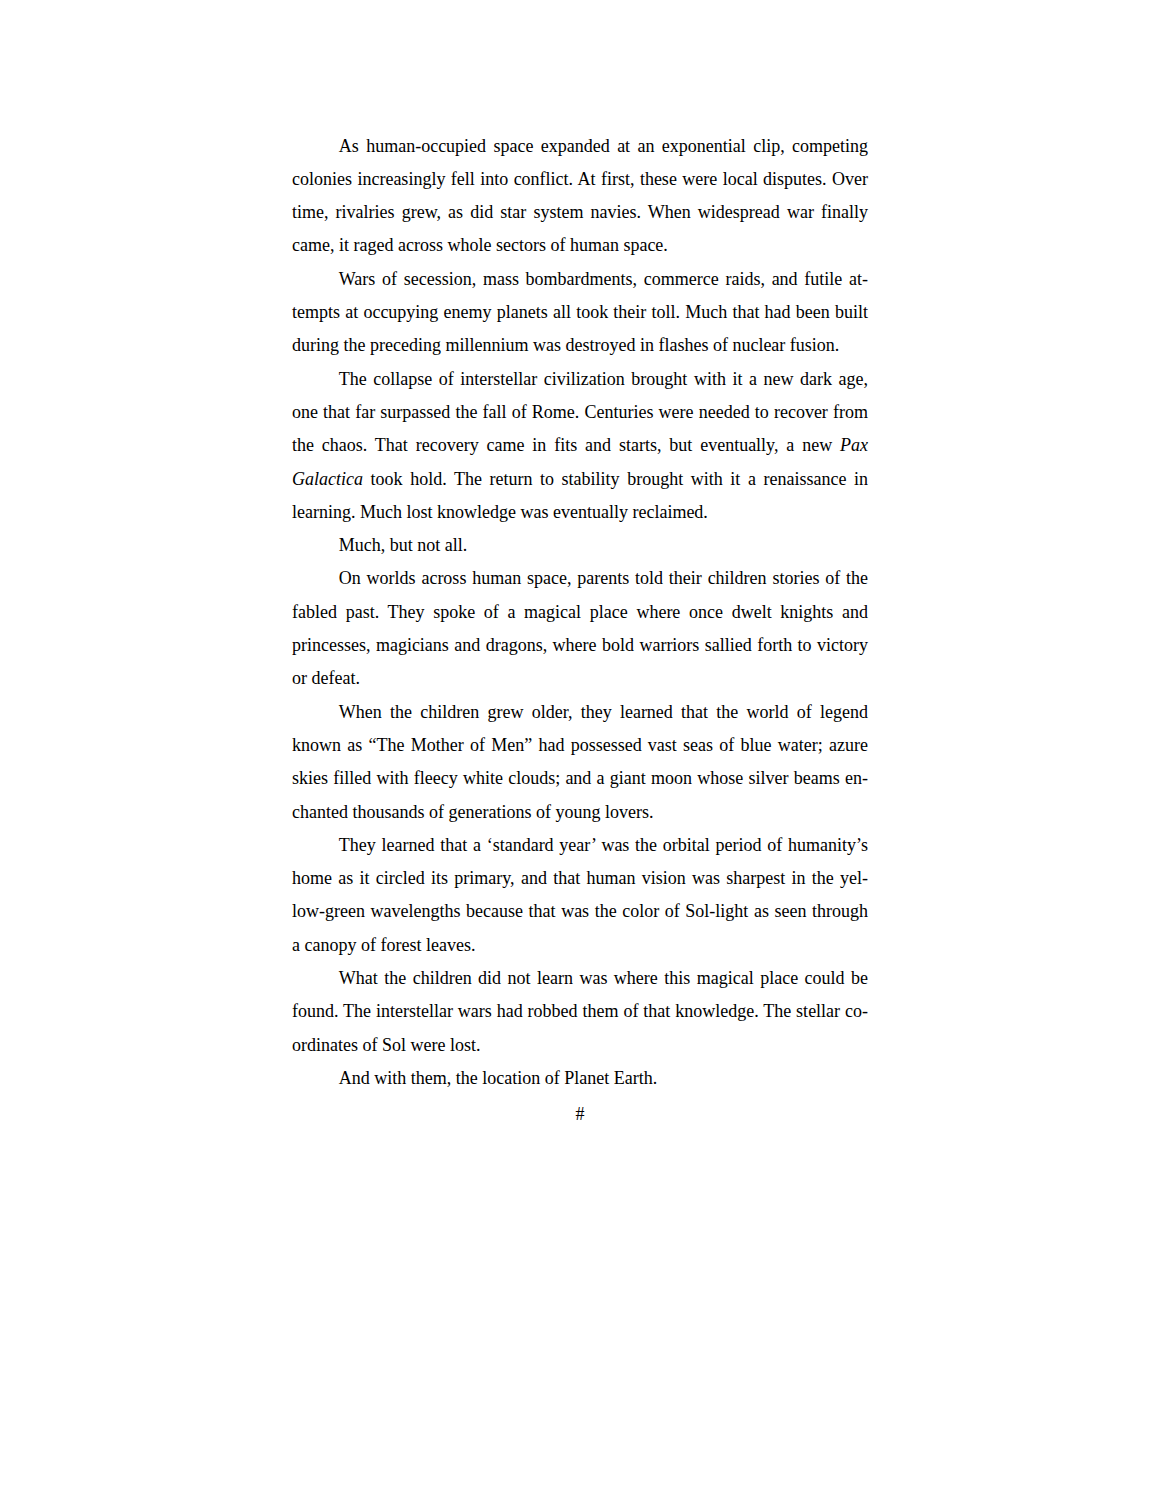As human-occupied space expanded at an exponential clip, competing colonies increasingly fell into conflict. At first, these were local disputes. Over time, rivalries grew, as did star system navies. When widespread war finally came, it raged across whole sectors of human space.
Wars of secession, mass bombardments, commerce raids, and futile attempts at occupying enemy planets all took their toll. Much that had been built during the preceding millennium was destroyed in flashes of nuclear fusion.
The collapse of interstellar civilization brought with it a new dark age, one that far surpassed the fall of Rome. Centuries were needed to recover from the chaos. That recovery came in fits and starts, but eventually, a new Pax Galactica took hold. The return to stability brought with it a renaissance in learning. Much lost knowledge was eventually reclaimed.
Much, but not all.
On worlds across human space, parents told their children stories of the fabled past. They spoke of a magical place where once dwelt knights and princesses, magicians and dragons, where bold warriors sallied forth to victory or defeat.
When the children grew older, they learned that the world of legend known as “The Mother of Men” had possessed vast seas of blue water; azure skies filled with fleecy white clouds; and a giant moon whose silver beams enchanted thousands of generations of young lovers.
They learned that a ‘standard year’ was the orbital period of humanity’s home as it circled its primary, and that human vision was sharpest in the yellow-green wavelengths because that was the color of Sol-light as seen through a canopy of forest leaves.
What the children did not learn was where this magical place could be found. The interstellar wars had robbed them of that knowledge. The stellar coordinates of Sol were lost.
And with them, the location of Planet Earth.
#